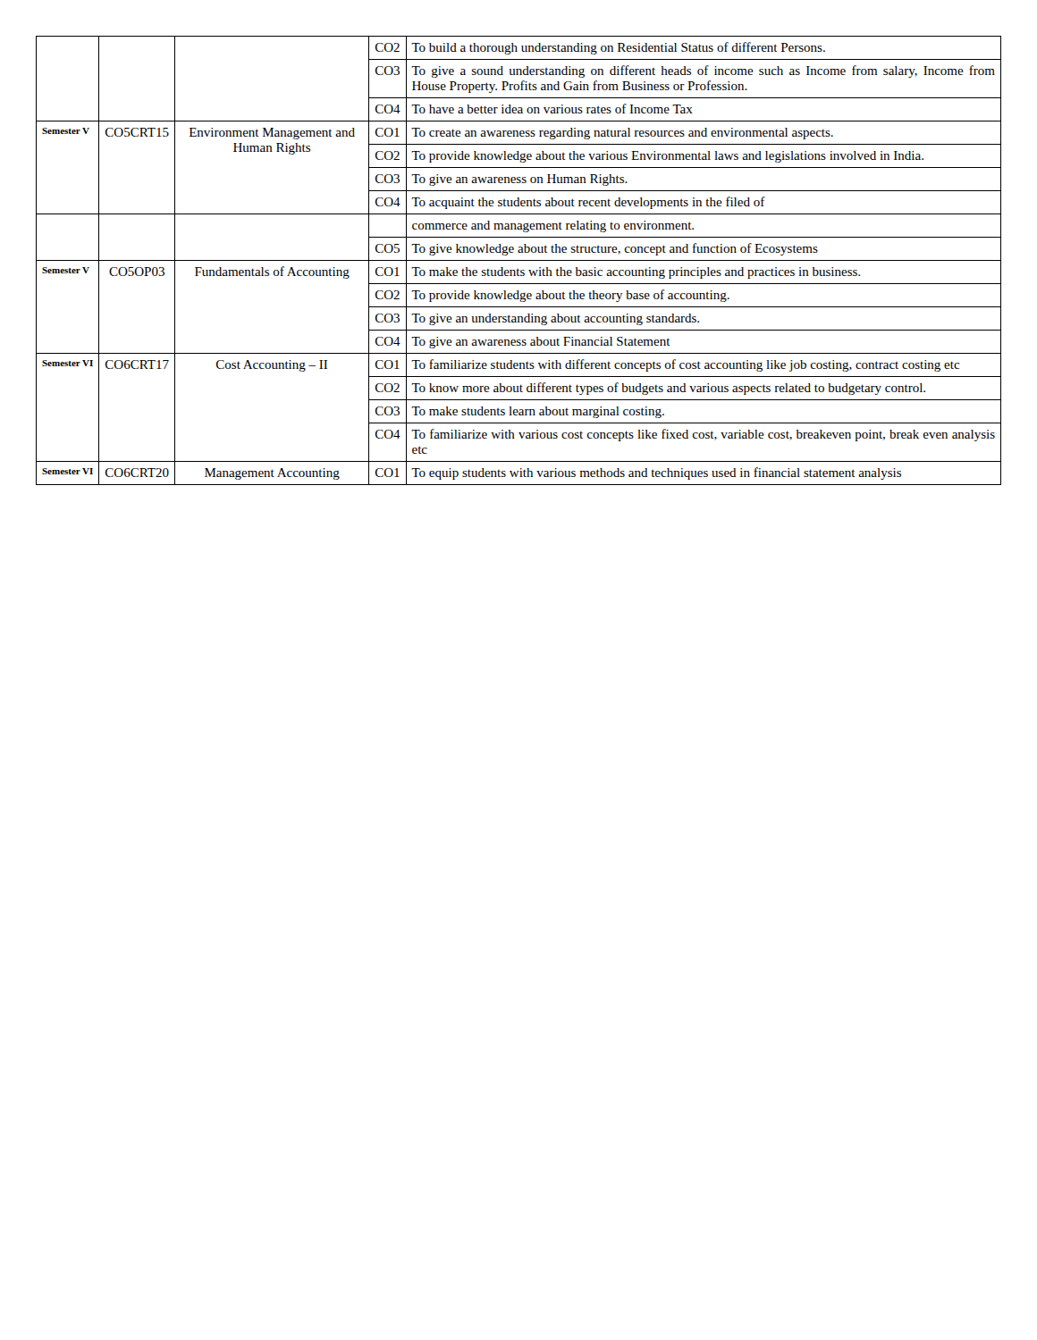| | | | CO2 | To build a thorough understanding on Residential Status of different Persons. |
| CO3 | To give a sound understanding on different heads of income such as Income from salary, Income from House Property. Profits and Gain from Business or Profession. |
| CO4 | To have a better idea on various rates of Income Tax |
| Semester V | CO5CRT15 | Environment Management and Human Rights | CO1 | To create an awareness regarding natural resources and environmental aspects. |
| CO2 | To provide knowledge about the various Environmental laws and legislations involved in India. |
| CO3 | To give an awareness on Human Rights. |
| CO4 | To acquaint the students about recent developments in the filed of |
| | | | | commerce and management relating to environment. |
| CO5 | To give knowledge about the structure, concept and function of Ecosystems |
| Semester V | CO5OP03 | Fundamentals of Accounting | CO1 | To make the students with the basic accounting principles and practices in business. |
| CO2 | To provide knowledge about the theory base of accounting. |
| CO3 | To give an understanding about accounting standards. |
| CO4 | To give an awareness about Financial Statement |
| Semester VI | CO6CRT17 | Cost Accounting – II | CO1 | To familiarize students with different concepts of cost accounting like job costing, contract costing etc |
| CO2 | To know more about different types of budgets and various aspects related to budgetary control. |
| CO3 | To make students learn about marginal costing. |
| CO4 | To familiarize with various cost concepts like fixed cost, variable cost, breakeven point, break even analysis etc |
| Semester VI | CO6CRT20 | Management Accounting | CO1 | To equip students with various methods and techniques used in financial statement analysis |